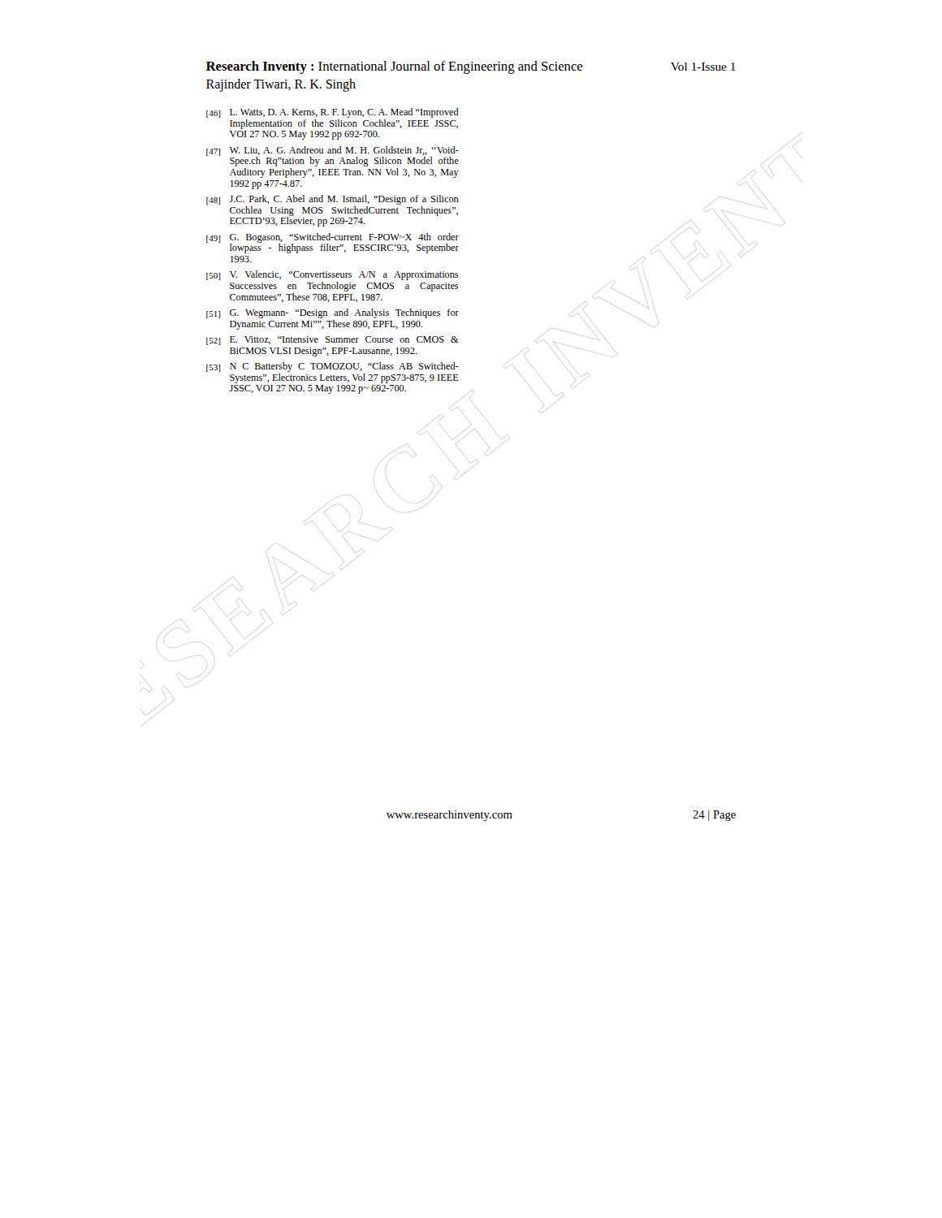RESEARCH INVENTY
Research Inventy : International Journal of Engineering and Science
Vol 1-Issue 1
Rajinder Tiwari, R. K. Singh
[46]
L. Watts, D. A. Kerns, R. F. Lyon, C. A. Mead “Improved Implementation of the Silicon Cochlea”, IEEE JSSC, VOI 27 NO. 5 May 1992 pp 692-700.
[47]
W. Liu, A. G. Andreou and M. H. Goldstein Jr,, ‘‘Void-Spee.ch Rq”tation by an Analog Silicon Model ofthe Auditory Periphery”, IEEE Tran. NN Vol 3, No 3, May 1992 pp 477-4.87.
[48]
J.C. Park, C. Abel and M. Ismail, “Design of a Silicon Cochlea Using MOS SwitchedCurrent Techniques”, ECCTD’93, Elsevier, pp 269-274.
[49]
G. Bogason, “Switched-current F-POW~X 4th order lowpass - highpass filter”, ESSCIRC’93, September 1993.
[50]
V. Valencic, “Convertisseurs A/N a Approximations Successives en Technologie CMOS a Capacites Commutees”, These 708, EPFL, 1987.
[51]
G. Wegmann- “Design and Analysis Techniques for Dynamic Current Mi””, These 890, EPFL, 1990.
[52]
E. Vittoz, “Intensive Summer Course on CMOS & BiCMOS VLSI Design”, EPF-Lausanne, 1992.
[53]
N C Battersby C TOMOZOU, “Class AB Switched-Systems”, Electronics Letters, Vol 27 ppS73-875, 9 IEEE JSSC, VOI 27 NO. 5 May 1992 p~ 692-700.
www.researchinventy.com
24 | Page